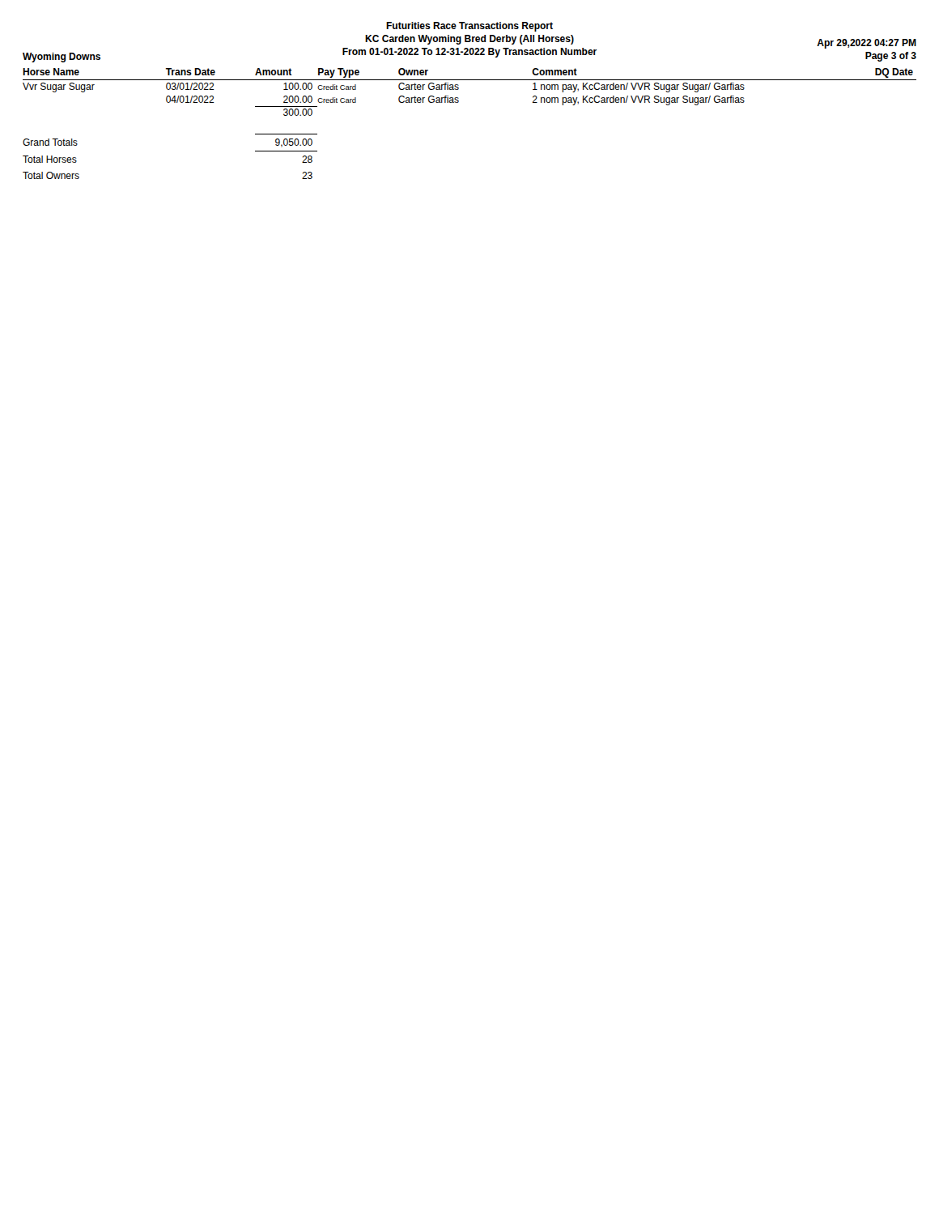Futurities Race Transactions Report KC Carden Wyoming Bred Derby (All Horses) From 01-01-2022 To 12-31-2022 By Transaction Number
Wyoming Downs
Apr 29,2022 04:27 PM
Page 3 of 3
| Horse Name | Trans Date | Amount | Pay Type | Owner | Comment | DQ Date |
| --- | --- | --- | --- | --- | --- | --- |
| Vvr Sugar Sugar | 03/01/2022 | 100.00 | Credit Card | Carter Garfias | 1 nom pay, KcCarden/ VVR Sugar Sugar/ Garfias | |
| | 04/01/2022 | 200.00 | Credit Card | Carter Garfias | 2 nom pay, KcCarden/ VVR Sugar Sugar/ Garfias | |
| | | 300.00 | | | | |
| Grand Totals | | 9,050.00 | |
| Total Horses | | 28 | |
| Total Owners | | 23 | |